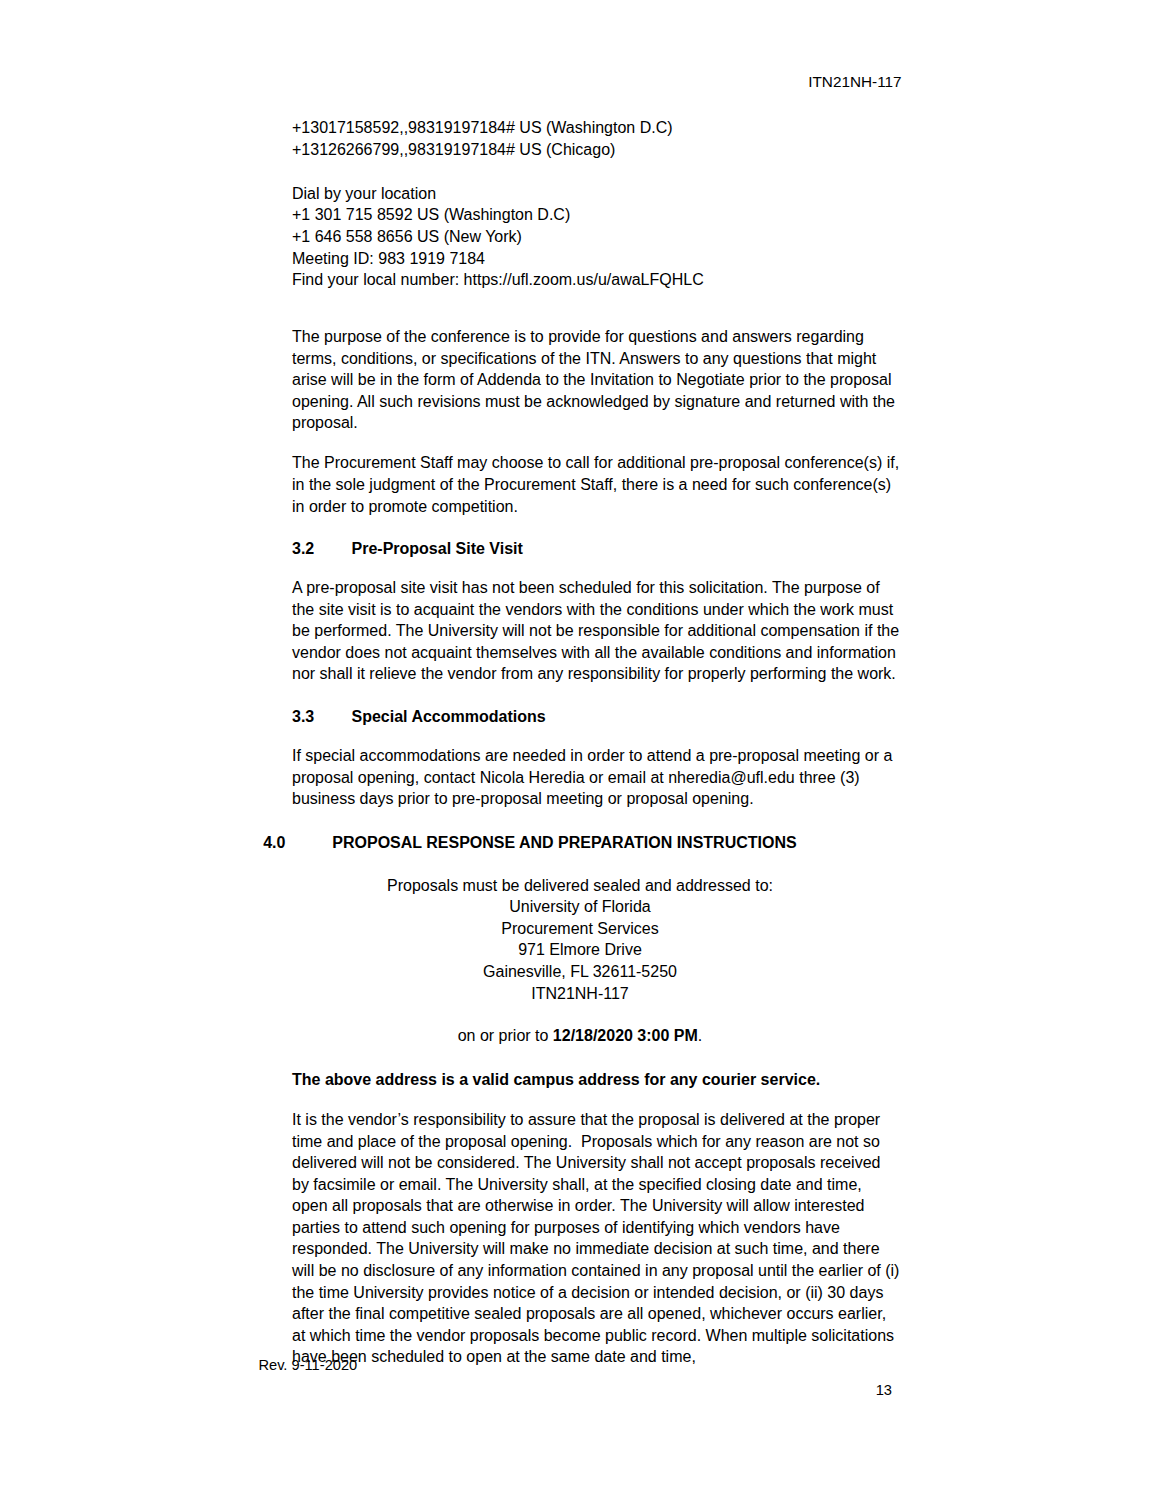ITN21NH-117
+13017158592,,98319197184# US (Washington D.C)
+13126266799,,98319197184# US (Chicago)
Dial by your location
+1 301 715 8592 US (Washington D.C)
+1 646 558 8656 US (New York)
Meeting ID: 983 1919 7184
Find your local number: https://ufl.zoom.us/u/awaLFQHLC
The purpose of the conference is to provide for questions and answers regarding terms, conditions, or specifications of the ITN. Answers to any questions that might arise will be in the form of Addenda to the Invitation to Negotiate prior to the proposal opening. All such revisions must be acknowledged by signature and returned with the proposal.
The Procurement Staff may choose to call for additional pre-proposal conference(s) if, in the sole judgment of the Procurement Staff, there is a need for such conference(s) in order to promote competition.
3.2 Pre-Proposal Site Visit
A pre-proposal site visit has not been scheduled for this solicitation. The purpose of the site visit is to acquaint the vendors with the conditions under which the work must be performed. The University will not be responsible for additional compensation if the vendor does not acquaint themselves with all the available conditions and information nor shall it relieve the vendor from any responsibility for properly performing the work.
3.3 Special Accommodations
If special accommodations are needed in order to attend a pre-proposal meeting or a proposal opening, contact Nicola Heredia or email at nheredia@ufl.edu three (3) business days prior to pre-proposal meeting or proposal opening.
4.0 PROPOSAL RESPONSE AND PREPARATION INSTRUCTIONS
Proposals must be delivered sealed and addressed to:
University of Florida
Procurement Services
971 Elmore Drive
Gainesville, FL 32611-5250
ITN21NH-117
on or prior to 12/18/2020 3:00 PM.
The above address is a valid campus address for any courier service.
It is the vendor’s responsibility to assure that the proposal is delivered at the proper time and place of the proposal opening. Proposals which for any reason are not so delivered will not be considered. The University shall not accept proposals received by facsimile or email. The University shall, at the specified closing date and time, open all proposals that are otherwise in order. The University will allow interested parties to attend such opening for purposes of identifying which vendors have responded. The University will make no immediate decision at such time, and there will be no disclosure of any information contained in any proposal until the earlier of (i) the time University provides notice of a decision or intended decision, or (ii) 30 days after the final competitive sealed proposals are all opened, whichever occurs earlier, at which time the vendor proposals become public record. When multiple solicitations have been scheduled to open at the same date and time,
Rev. 9-11-2020
13